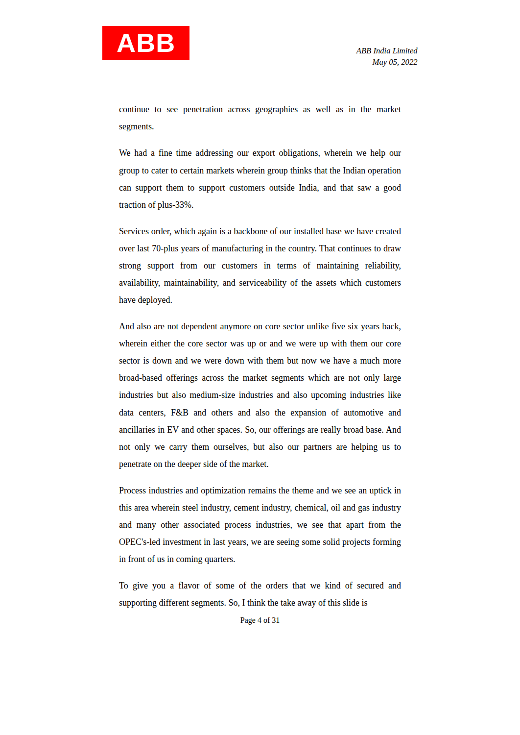ABB
ABB India Limited
May 05, 2022
continue to see penetration across geographies as well as in the market segments.
We had a fine time addressing our export obligations, wherein we help our group to cater to certain markets wherein group thinks that the Indian operation can support them to support customers outside India, and that saw a good traction of plus-33%.
Services order, which again is a backbone of our installed base we have created over last 70-plus years of manufacturing in the country. That continues to draw strong support from our customers in terms of maintaining reliability, availability, maintainability, and serviceability of the assets which customers have deployed.
And also are not dependent anymore on core sector unlike five six years back, wherein either the core sector was up or and we were up with them our core sector is down and we were down with them but now we have a much more broad-based offerings across the market segments which are not only large industries but also medium-size industries and also upcoming industries like data centers, F&B and others and also the expansion of automotive and ancillaries in EV and other spaces. So, our offerings are really broad base. And not only we carry them ourselves, but also our partners are helping us to penetrate on the deeper side of the market.
Process industries and optimization remains the theme and we see an uptick in this area wherein steel industry, cement industry, chemical, oil and gas industry and many other associated process industries, we see that apart from the OPEC's-led investment in last years, we are seeing some solid projects forming in front of us in coming quarters.
To give you a flavor of some of the orders that we kind of secured and supporting different segments. So, I think the take away of this slide is
Page 4 of 31